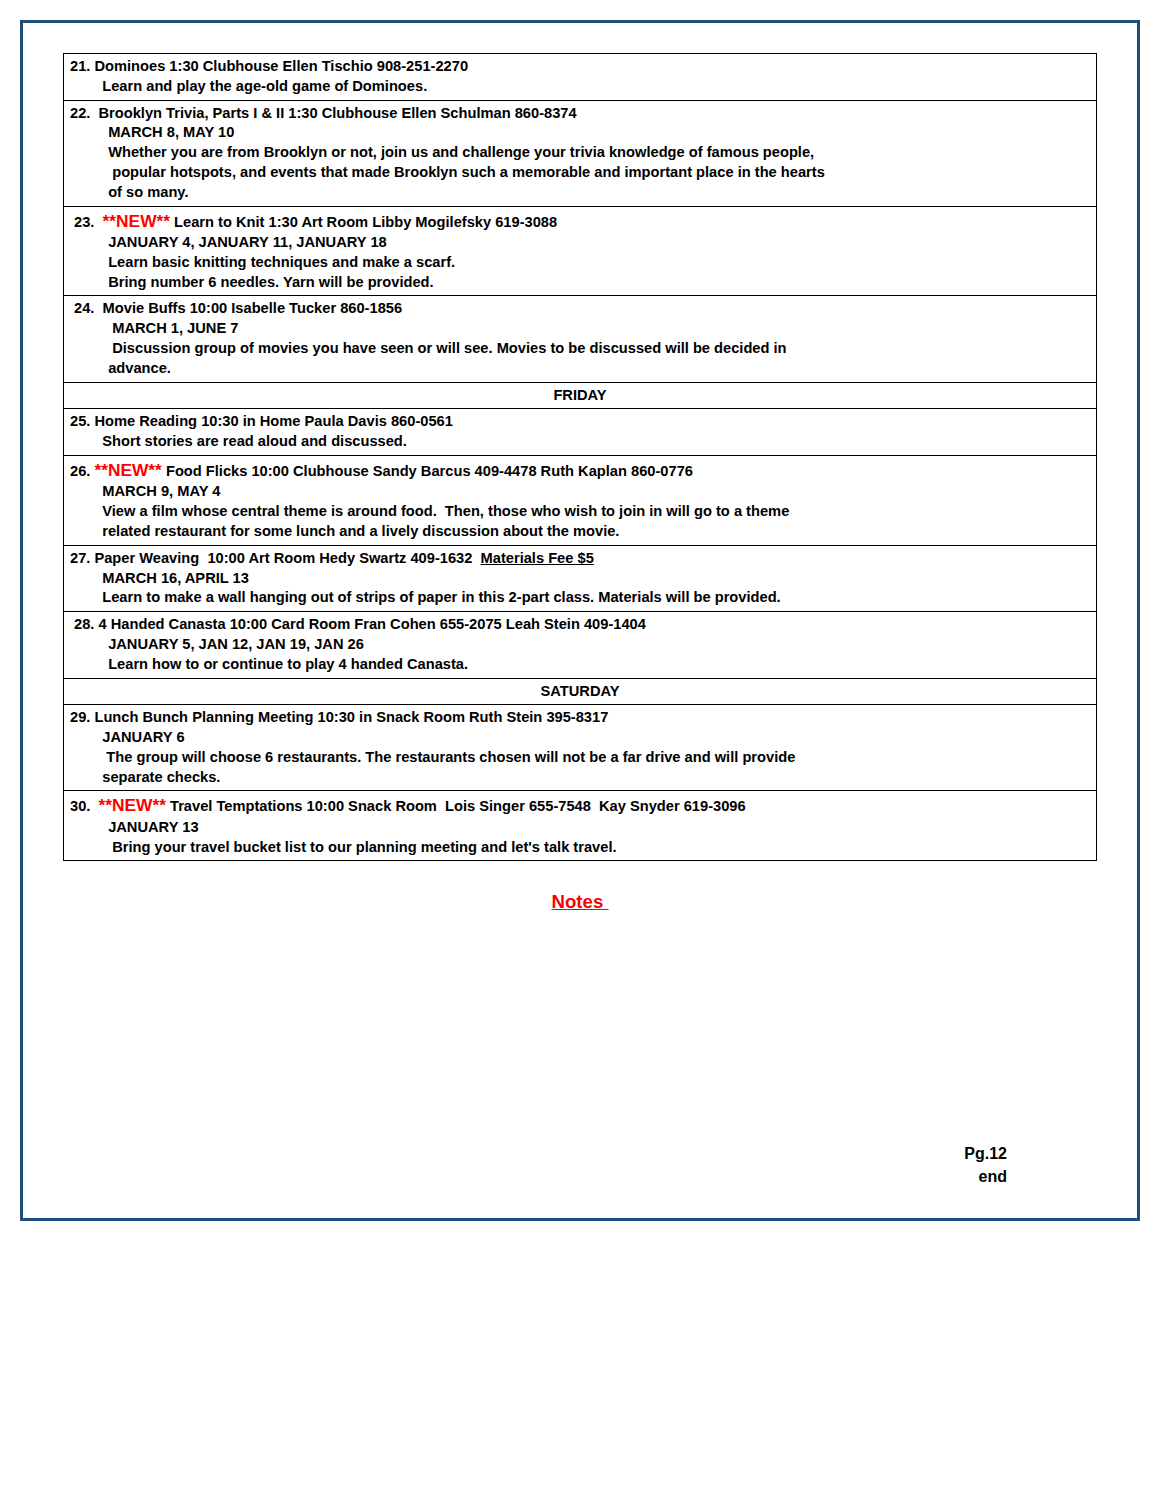| 21. Dominoes 1:30 Clubhouse Ellen Tischio 908-251-2270 Learn and play the age-old game of Dominoes. |
| 22. Brooklyn Trivia, Parts I & II 1:30 Clubhouse Ellen Schulman 860-8374 MARCH 8, MAY 10 Whether you are from Brooklyn or not, join us and challenge your trivia knowledge of famous people, popular hotspots, and events that made Brooklyn such a memorable and important place in the hearts of so many. |
| 23. **NEW** Learn to Knit 1:30 Art Room Libby Mogilefsky 619-3088 JANUARY 4, JANUARY 11, JANUARY 18 Learn basic knitting techniques and make a scarf. Bring number 6 needles. Yarn will be provided. |
| 24. Movie Buffs 10:00 Isabelle Tucker 860-1856 MARCH 1, JUNE 7 Discussion group of movies you have seen or will see. Movies to be discussed will be decided in advance. |
| FRIDAY |
| 25. Home Reading 10:30 in Home Paula Davis 860-0561 Short stories are read aloud and discussed. |
| 26. **NEW** Food Flicks 10:00 Clubhouse Sandy Barcus 409-4478 Ruth Kaplan 860-0776 MARCH 9, MAY 4 View a film whose central theme is around food. Then, those who wish to join in will go to a theme related restaurant for some lunch and a lively discussion about the movie. |
| 27. Paper Weaving 10:00 Art Room Hedy Swartz 409-1632 Materials Fee $5 MARCH 16, APRIL 13 Learn to make a wall hanging out of strips of paper in this 2-part class. Materials will be provided. |
| 28. 4 Handed Canasta 10:00 Card Room Fran Cohen 655-2075 Leah Stein 409-1404 JANUARY 5, JAN 12, JAN 19, JAN 26 Learn how to or continue to play 4 handed Canasta. |
| SATURDAY |
| 29. Lunch Bunch Planning Meeting 10:30 in Snack Room Ruth Stein 395-8317 JANUARY 6 The group will choose 6 restaurants. The restaurants chosen will not be a far drive and will provide separate checks. |
| 30. **NEW** Travel Temptations 10:00 Snack Room Lois Singer 655-7548 Kay Snyder 619-3096 JANUARY 13 Bring your travel bucket list to our planning meeting and let's talk travel. |
Notes
Pg.12
end